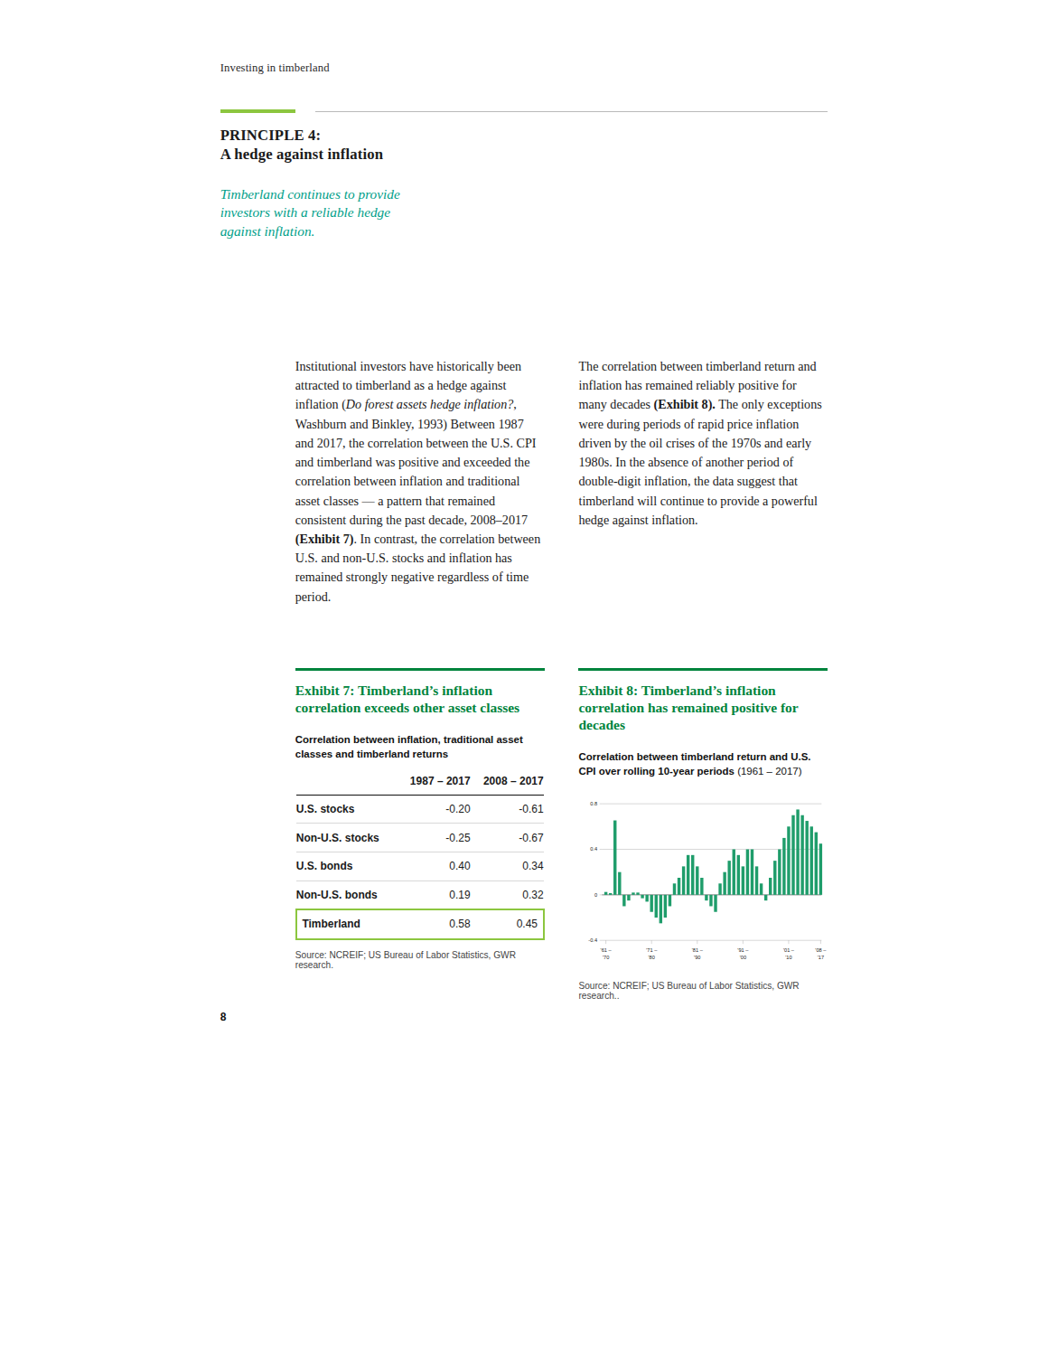Investing in timberland
PRINCIPLE 4: A hedge against inflation
Timberland continues to provide investors with a reliable hedge against inflation.
Institutional investors have historically been attracted to timberland as a hedge against inflation (Do forest assets hedge inflation?, Washburn and Binkley, 1993) Between 1987 and 2017, the correlation between the U.S. CPI and timberland was positive and exceeded the correlation between inflation and traditional asset classes — a pattern that remained consistent during the past decade, 2008–2017 (Exhibit 7). In contrast, the correlation between U.S. and non-U.S. stocks and inflation has remained strongly negative regardless of time period.
The correlation between timberland return and inflation has remained reliably positive for many decades (Exhibit 8). The only exceptions were during periods of rapid price inflation driven by the oil crises of the 1970s and early 1980s. In the absence of another period of double-digit inflation, the data suggest that timberland will continue to provide a powerful hedge against inflation.
Exhibit 7: Timberland’s inflation correlation exceeds other asset classes
Correlation between inflation, traditional asset classes and timberland returns
| | 1987 – 2017 | 2008 – 2017 |
| --- | --- | --- |
| U.S. stocks | -0.20 | -0.61 |
| Non-U.S. stocks | -0.25 | -0.67 |
| U.S. bonds | 0.40 | 0.34 |
| Non-U.S. bonds | 0.19 | 0.32 |
| Timberland | 0.58 | 0.45 |
Source: NCREIF; US Bureau of Labor Statistics, GWR research.
Exhibit 8: Timberland’s inflation correlation has remained positive for decades
Correlation between timberland return and U.S. CPI over rolling 10-year periods (1961 – 2017)
0.8 0.4 0 -0.4 '61 – '70 ’71 – '80 '81 – '90 '91 – '00 '01 – '10 '08 – '17
Source: NCREIF; US Bureau of Labor Statistics, GWR research..
8